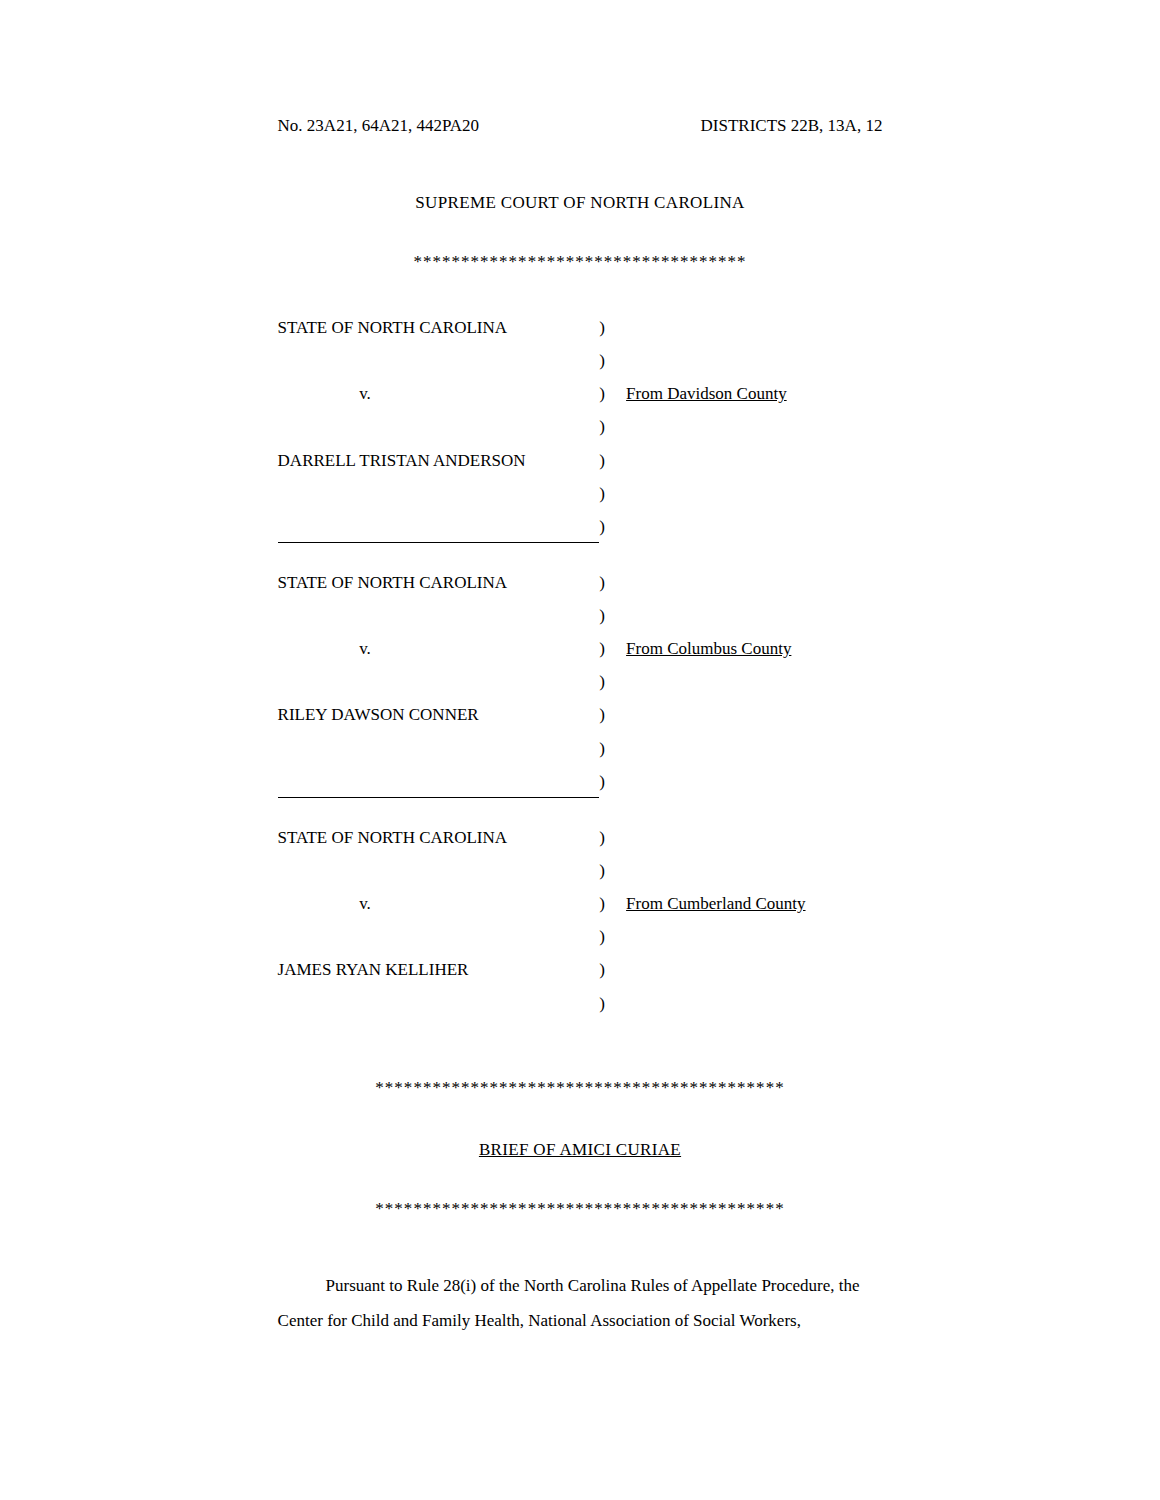No. 23A21, 64A21, 442PA20 DISTRICTS 22B, 13A, 12
SUPREME COURT OF NORTH CAROLINA
***********************************
| STATE OF NORTH CAROLINA | ) | |
| | ) | |
| v. | ) | From Davidson County |
| | ) | |
| DARRELL TRISTAN ANDERSON | ) | |
| | ) | |
| | ) | |
| STATE OF NORTH CAROLINA | ) | |
| | ) | |
| v. | ) | From Columbus County |
| | ) | |
| RILEY DAWSON CONNER | ) | |
| | ) | |
| | ) | |
| STATE OF NORTH CAROLINA | ) | |
| | ) | |
| v. | ) | From Cumberland County |
| | ) | |
| JAMES RYAN KELLIHER | ) | |
| | ) | |
*******************************************
BRIEF OF AMICI CURIAE
*******************************************
Pursuant to Rule 28(i) of the North Carolina Rules of Appellate Procedure, the
Center for Child and Family Health, National Association of Social Workers,